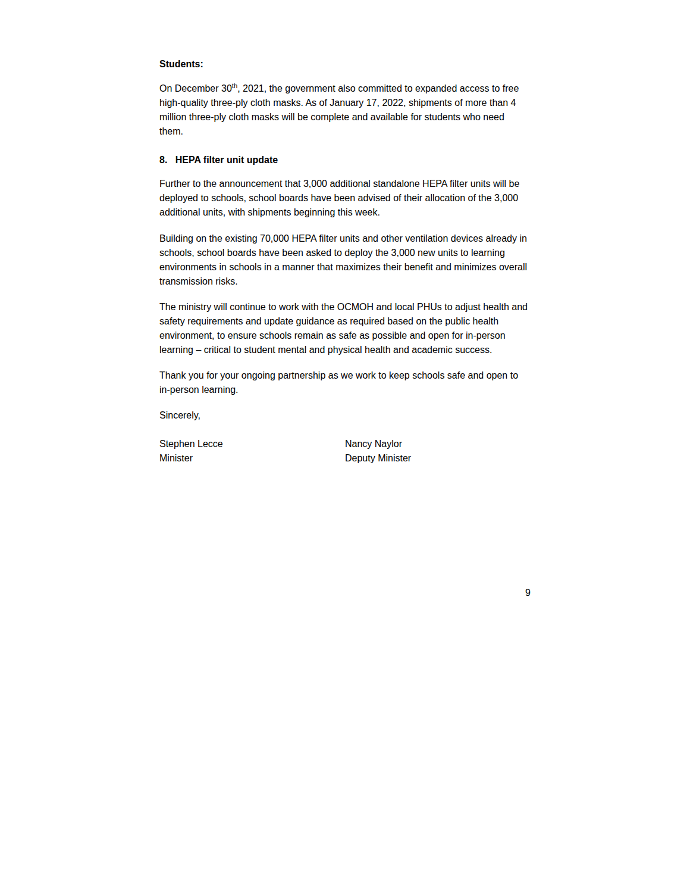Students:
On December 30th, 2021, the government also committed to expanded access to free high-quality three-ply cloth masks. As of January 17, 2022, shipments of more than 4 million three-ply cloth masks will be complete and available for students who need them.
8. HEPA filter unit update
Further to the announcement that 3,000 additional standalone HEPA filter units will be deployed to schools, school boards have been advised of their allocation of the 3,000 additional units, with shipments beginning this week.
Building on the existing 70,000 HEPA filter units and other ventilation devices already in schools, school boards have been asked to deploy the 3,000 new units to learning environments in schools in a manner that maximizes their benefit and minimizes overall transmission risks.
The ministry will continue to work with the OCMOH and local PHUs to adjust health and safety requirements and update guidance as required based on the public health environment, to ensure schools remain as safe as possible and open for in-person learning – critical to student mental and physical health and academic success.
Thank you for your ongoing partnership as we work to keep schools safe and open to in-person learning.
Sincerely,
| Stephen Lecce Minister | Nancy Naylor Deputy Minister |
9